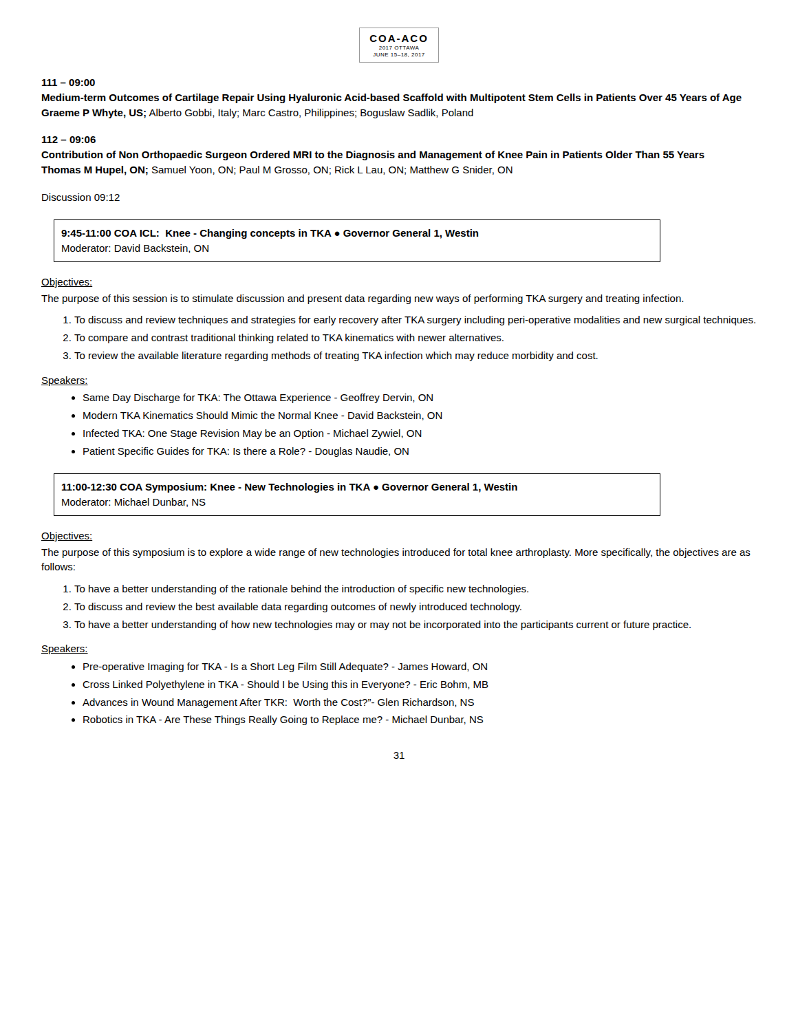COA-ACO
2017 OTTAWA
JUNE 15–18, 2017
111 – 09:00
Medium-term Outcomes of Cartilage Repair Using Hyaluronic Acid-based Scaffold with Multipotent Stem Cells in Patients Over 45 Years of Age
Graeme P Whyte, US; Alberto Gobbi, Italy; Marc Castro, Philippines; Boguslaw Sadlik, Poland
112 – 09:06
Contribution of Non Orthopaedic Surgeon Ordered MRI to the Diagnosis and Management of Knee Pain in Patients Older Than 55 Years
Thomas M Hupel, ON; Samuel Yoon, ON; Paul M Grosso, ON; Rick L Lau, ON; Matthew G Snider, ON
Discussion 09:12
9:45-11:00 COA ICL: Knee - Changing concepts in TKA ● Governor General 1, Westin
Moderator: David Backstein, ON
Objectives:
The purpose of this session is to stimulate discussion and present data regarding new ways of performing TKA surgery and treating infection.
To discuss and review techniques and strategies for early recovery after TKA surgery including peri-operative modalities and new surgical techniques.
To compare and contrast traditional thinking related to TKA kinematics with newer alternatives.
To review the available literature regarding methods of treating TKA infection which may reduce morbidity and cost.
Speakers:
Same Day Discharge for TKA: The Ottawa Experience - Geoffrey Dervin, ON
Modern TKA Kinematics Should Mimic the Normal Knee - David Backstein, ON
Infected TKA: One Stage Revision May be an Option - Michael Zywiel, ON
Patient Specific Guides for TKA: Is there a Role? - Douglas Naudie, ON
11:00-12:30 COA Symposium: Knee - New Technologies in TKA ● Governor General 1, Westin
Moderator: Michael Dunbar, NS
Objectives:
The purpose of this symposium is to explore a wide range of new technologies introduced for total knee arthroplasty. More specifically, the objectives are as follows:
To have a better understanding of the rationale behind the introduction of specific new technologies.
To discuss and review the best available data regarding outcomes of newly introduced technology.
To have a better understanding of how new technologies may or may not be incorporated into the participants current or future practice.
Speakers:
Pre-operative Imaging for TKA - Is a Short Leg Film Still Adequate? - James Howard, ON
Cross Linked Polyethylene in TKA - Should I be Using this in Everyone? - Eric Bohm, MB
Advances in Wound Management After TKR: Worth the Cost?”- Glen Richardson, NS
Robotics in TKA - Are These Things Really Going to Replace me? - Michael Dunbar, NS
31